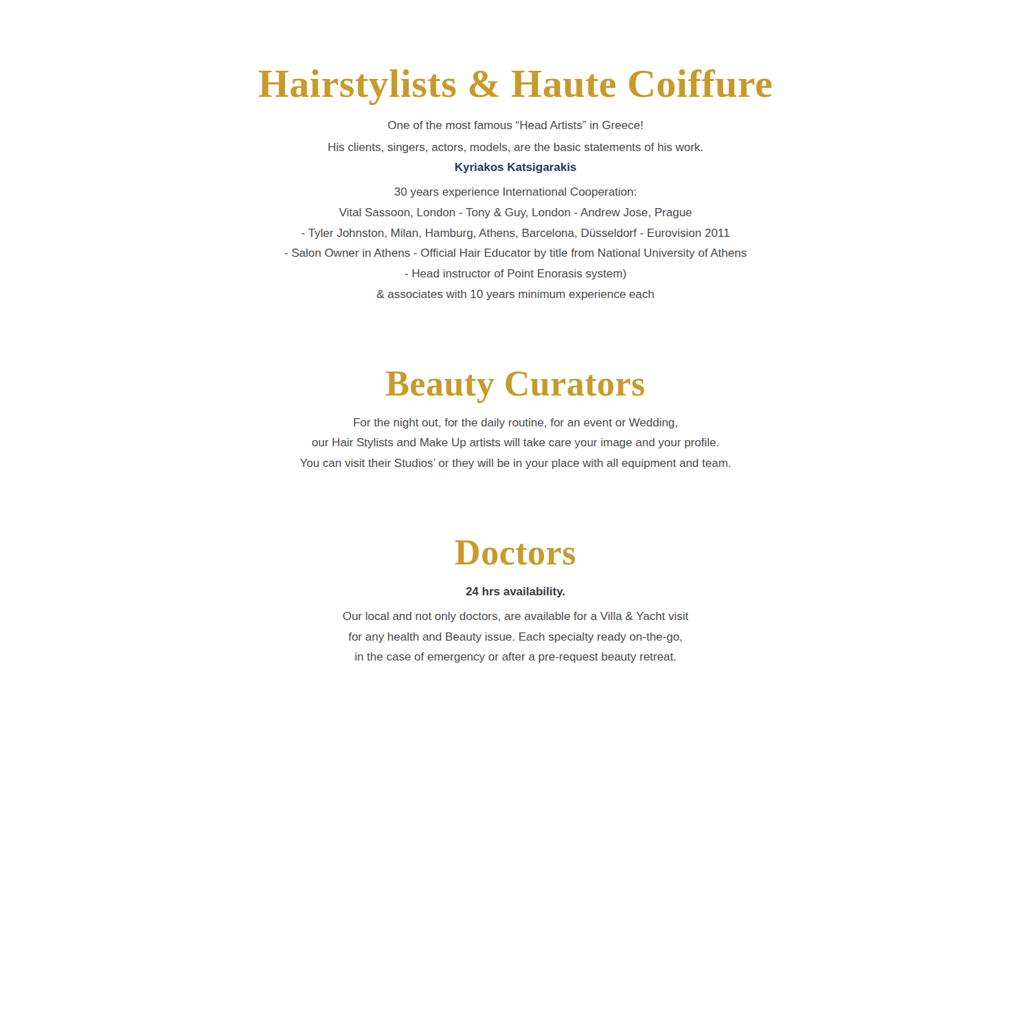Hairstylists & Haute Coiffure
One of the most famous “Head Artists” in Greece!
His clients, singers, actors, models, are the basic statements of his work.
Kyriakos Katsigarakis
30 years experience International Cooperation:
Vital Sassoon, London - Tony & Guy, London - Andrew Jose, Prague
- Tyler Johnston, Milan, Hamburg, Athens, Barcelona, Düsseldorf - Eurovision 2011
- Salon Owner in Athens - Official Hair Educator by title from National University of Athens
- Head instructor of Point Enorasis system)
& associates with 10 years minimum experience each
Beauty Curators
For the night out, for the daily routine, for an event or Wedding,
our Hair Stylists and Make Up artists will take care your image and your profile.
You can visit their Studios’ or they will be in your place with all equipment and team.
Doctors
24 hrs availability.
Our local and not only doctors, are available for a Villa & Yacht visit
for any health and Beauty issue. Each specialty ready on-the-go,
in the case of emergency or after a pre-request beauty retreat.